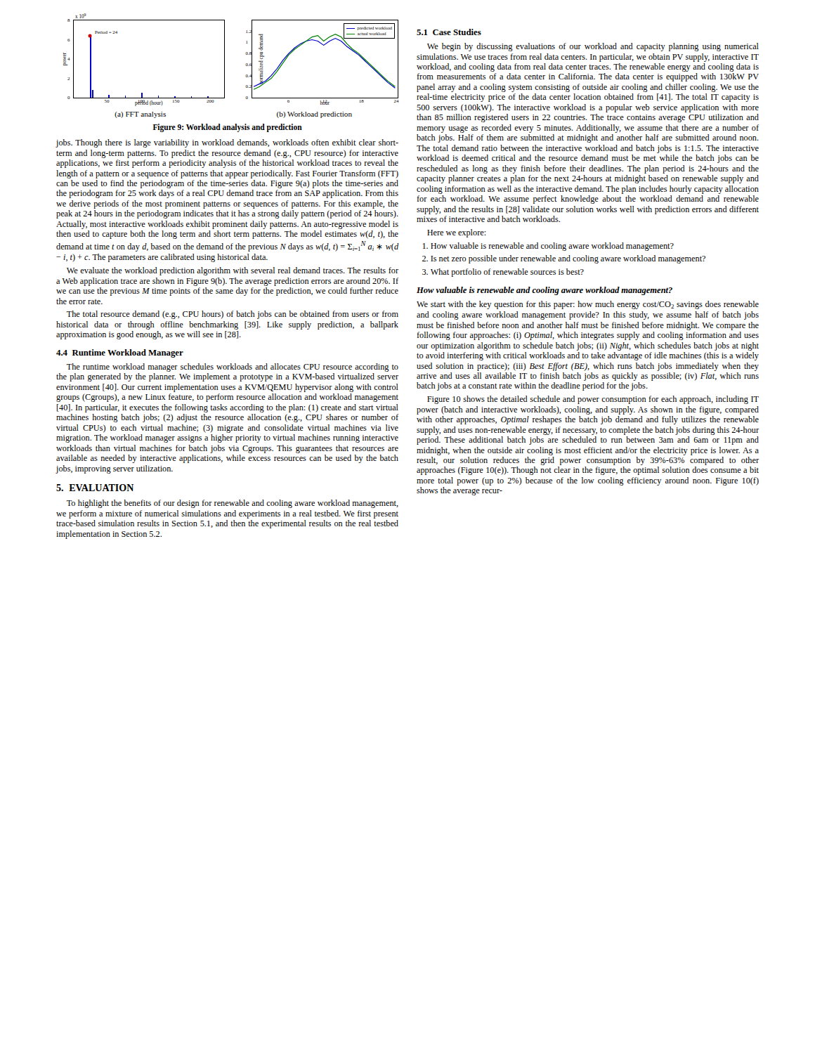x 109 power 0 2 4 6 8 50 100 150 200 period (hour) Period = 24
(a) FFT analysis
normalized cpu demand 0 0.2 0.4 0.6 0.8 1 1.2 6 12 18 24 hour
predicted workload
actual workload
(b) Workload prediction
Figure 9: Workload analysis and prediction
jobs. Though there is large variability in workload demands, workloads often exhibit clear short-term and long-term patterns. To predict the resource demand (e.g., CPU resource) for interactive applications, we first perform a periodicity analysis of the historical workload traces to reveal the length of a pattern or a sequence of patterns that appear periodically. Fast Fourier Transform (FFT) can be used to find the periodogram of the time-series data. Figure 9(a) plots the time-series and the periodogram for 25 work days of a real CPU demand trace from an SAP application. From this we derive periods of the most prominent patterns or sequences of patterns. For this example, the peak at 24 hours in the periodogram indicates that it has a strong daily pattern (period of 24 hours). Actually, most interactive workloads exhibit prominent daily patterns. An auto-regressive model is then used to capture both the long term and short term patterns. The model estimates w(d, t), the demand at time t on day d, based on the demand of the previous N days as w(d, t) = Σi=1N ai ∗ w(d − i, t) + c. The parameters are calibrated using historical data.
We evaluate the workload prediction algorithm with several real demand traces. The results for a Web application trace are shown in Figure 9(b). The average prediction errors are around 20%. If we can use the previous M time points of the same day for the prediction, we could further reduce the error rate.
The total resource demand (e.g., CPU hours) of batch jobs can be obtained from users or from historical data or through offline benchmarking [39]. Like supply prediction, a ballpark approximation is good enough, as we will see in [28].
4.4 Runtime Workload Manager
The runtime workload manager schedules workloads and allocates CPU resource according to the plan generated by the planner. We implement a prototype in a KVM-based virtualized server environment [40]. Our current implementation uses a KVM/QEMU hypervisor along with control groups (Cgroups), a new Linux feature, to perform resource allocation and workload management [40]. In particular, it executes the following tasks according to the plan: (1) create and start virtual machines hosting batch jobs; (2) adjust the resource allocation (e.g., CPU shares or number of virtual CPUs) to each virtual machine; (3) migrate and consolidate virtual machines via live migration. The workload manager assigns a higher priority to virtual machines running interactive workloads than virtual machines for batch jobs via Cgroups. This guarantees that resources are available as needed by interactive applications, while excess resources can be used by the batch jobs, improving server utilization.
5. EVALUATION
To highlight the benefits of our design for renewable and cooling aware workload management, we perform a mixture of numerical simulations and experiments in a real testbed. We first present trace-based simulation results in Section 5.1, and then the experimental results on the real testbed implementation in Section 5.2.
5.1 Case Studies
We begin by discussing evaluations of our workload and capacity planning using numerical simulations. We use traces from real data centers. In particular, we obtain PV supply, interactive IT workload, and cooling data from real data center traces. The renewable energy and cooling data is from measurements of a data center in California. The data center is equipped with 130kW PV panel array and a cooling system consisting of outside air cooling and chiller cooling. We use the real-time electricity price of the data center location obtained from [41]. The total IT capacity is 500 servers (100kW). The interactive workload is a popular web service application with more than 85 million registered users in 22 countries. The trace contains average CPU utilization and memory usage as recorded every 5 minutes. Additionally, we assume that there are a number of batch jobs. Half of them are submitted at midnight and another half are submitted around noon. The total demand ratio between the interactive workload and batch jobs is 1:1.5. The interactive workload is deemed critical and the resource demand must be met while the batch jobs can be rescheduled as long as they finish before their deadlines. The plan period is 24-hours and the capacity planner creates a plan for the next 24-hours at midnight based on renewable supply and cooling information as well as the interactive demand. The plan includes hourly capacity allocation for each workload. We assume perfect knowledge about the workload demand and renewable supply, and the results in [28] validate our solution works well with prediction errors and different mixes of interactive and batch workloads.
Here we explore:
How valuable is renewable and cooling aware workload management?
Is net zero possible under renewable and cooling aware workload management?
What portfolio of renewable sources is best?
How valuable is renewable and cooling aware workload management?
We start with the key question for this paper: how much energy cost/CO2 savings does renewable and cooling aware workload management provide? In this study, we assume half of batch jobs must be finished before noon and another half must be finished before midnight. We compare the following four approaches: (i) Optimal, which integrates supply and cooling information and uses our optimization algorithm to schedule batch jobs; (ii) Night, which schedules batch jobs at night to avoid interfering with critical workloads and to take advantage of idle machines (this is a widely used solution in practice); (iii) Best Effort (BE), which runs batch jobs immediately when they arrive and uses all available IT to finish batch jobs as quickly as possible; (iv) Flat, which runs batch jobs at a constant rate within the deadline period for the jobs.
Figure 10 shows the detailed schedule and power consumption for each approach, including IT power (batch and interactive workloads), cooling, and supply. As shown in the figure, compared with other approaches, Optimal reshapes the batch job demand and fully utilizes the renewable supply, and uses non-renewable energy, if necessary, to complete the batch jobs during this 24-hour period. These additional batch jobs are scheduled to run between 3am and 6am or 11pm and midnight, when the outside air cooling is most efficient and/or the electricity price is lower. As a result, our solution reduces the grid power consumption by 39%-63% compared to other approaches (Figure 10(e)). Though not clear in the figure, the optimal solution does consume a bit more total power (up to 2%) because of the low cooling efficiency around noon. Figure 10(f) shows the average recur-